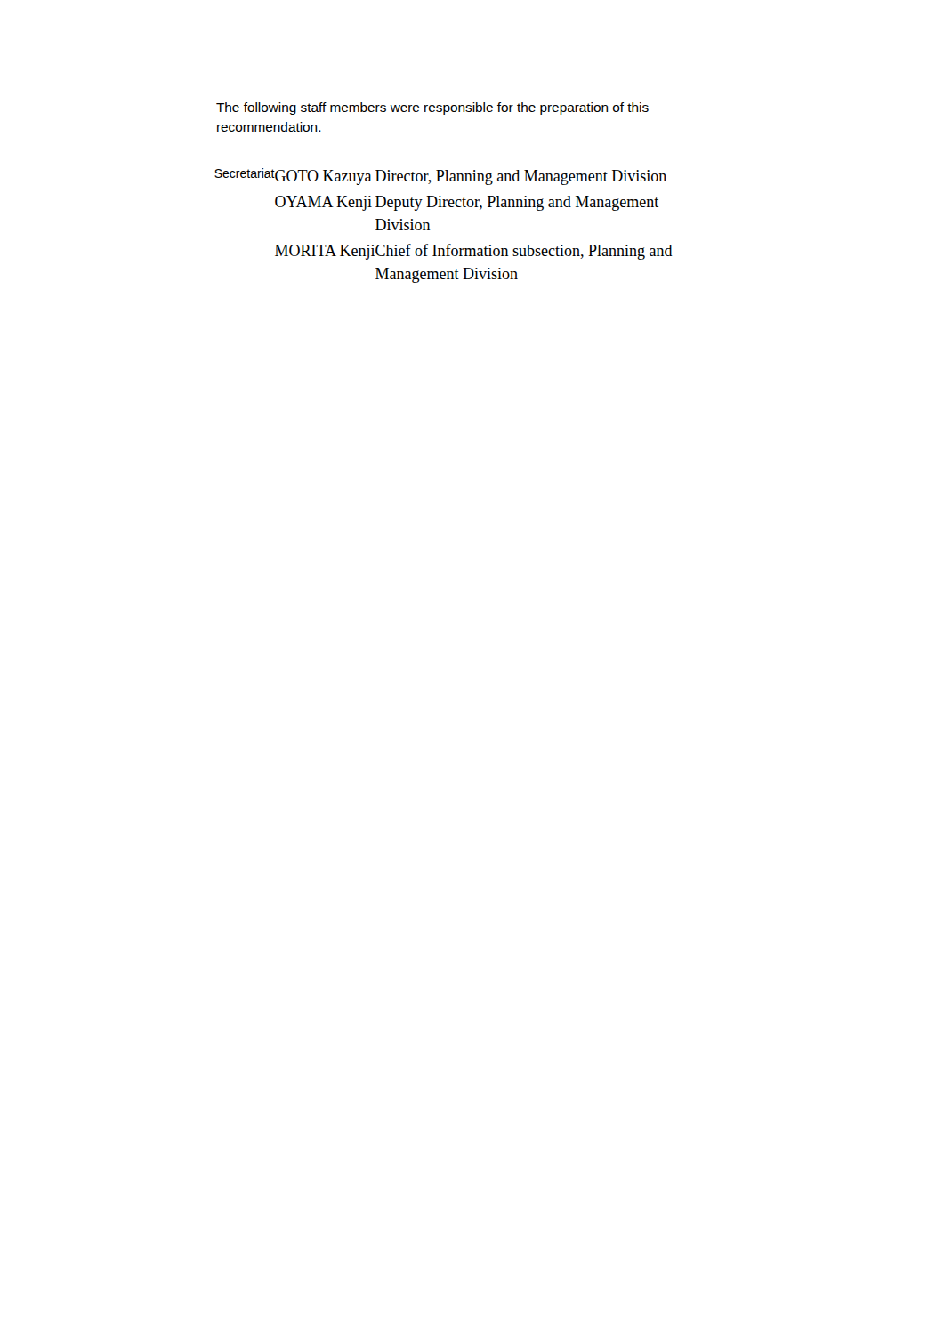The following staff members were responsible for the preparation of this recommendation.
| Secretariat | GOTO Kazuya | Director, Planning and Management Division |
| | OYAMA Kenji | Deputy Director, Planning and Management Division |
| | MORITA Kenji | Chief of Information subsection, Planning and Management Division |